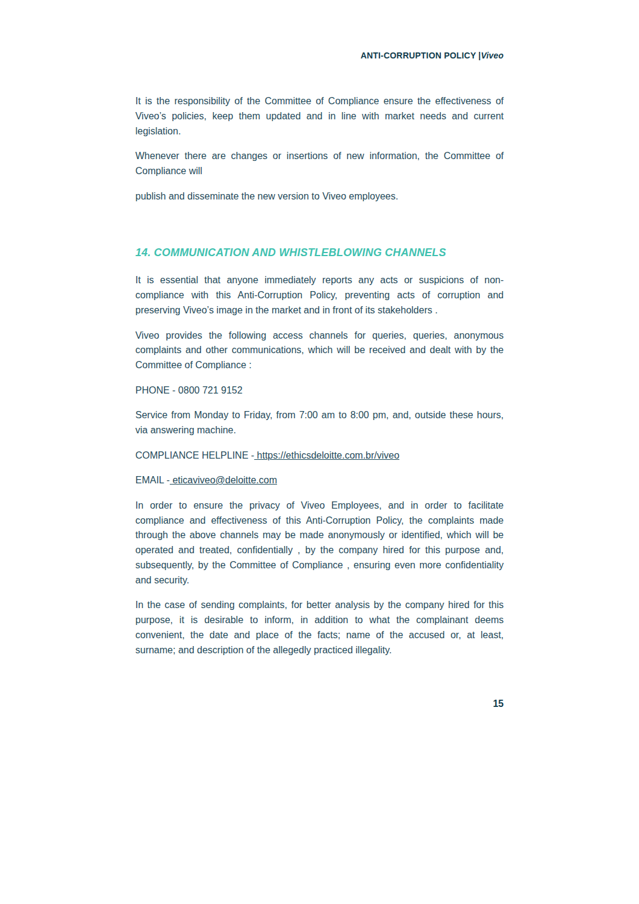ANTI-CORRUPTION POLICY |Viveo
It is the responsibility of the Committee of Compliance ensure the effectiveness of Viveo’s policies, keep them updated and in line with market needs and current legislation.
Whenever there are changes or insertions of new information, the Committee of Compliance will
publish and disseminate the new version to Viveo employees.
14. COMMUNICATION AND WHISTLEBLOWING CHANNELS
It is essential that anyone immediately reports any acts or suspicions of non-compliance with this Anti-Corruption Policy, preventing acts of corruption and preserving Viveo’s image in the market and in front of its stakeholders .
Viveo provides the following access channels for queries, queries, anonymous complaints and other communications, which will be received and dealt with by the Committee of Compliance :
PHONE - 0800 721 9152
Service from Monday to Friday, from 7:00 am to 8:00 pm, and, outside these hours, via answering machine.
COMPLIANCE HELPLINE - https://ethicsdeloitte.com.br/viveo
EMAIL - eticaviveo@deloitte.com
In order to ensure the privacy of Viveo Employees, and in order to facilitate compliance and effectiveness of this Anti-Corruption Policy, the complaints made through the above channels may be made anonymously or identified, which will be operated and treated, confidentially , by the company hired for this purpose and, subsequently, by the Committee of Compliance , ensuring even more confidentiality and security.
In the case of sending complaints, for better analysis by the company hired for this purpose, it is desirable to inform, in addition to what the complainant deems convenient, the date and place of the facts; name of the accused or, at least, surname; and description of the allegedly practiced illegality.
15